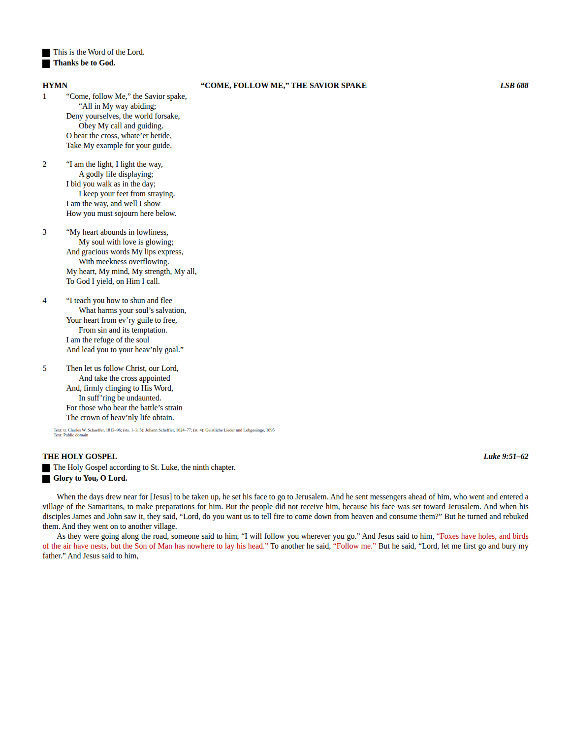PThis is the Word of the Lord.
CThanks be to God.
Hymn “Come, Follow Me,” the Savior Spake LSB 688
| 1 | “Come, follow Me,” the Savior spake, “All in My way abiding; Deny yourselves, the world forsake, Obey My call and guiding. O bear the cross, whate’er betide, Take My example for your guide. |
| 2 | “I am the light, I light the way, A godly life displaying; I bid you walk as in the day; I keep your feet from straying. I am the way, and well I show How you must sojourn here below. |
| 3 | “My heart abounds in lowliness, My soul with love is glowing; And gracious words My lips express, With meekness overflowing. My heart, My mind, My strength, My all, To God I yield, on Him I call. |
| 4 | “I teach you how to shun and flee What harms your soul’s salvation, Your heart from ev’ry guile to free, From sin and its temptation. I am the refuge of the soul And lead you to your heav’nly goal.” |
| 5 | Then let us follow Christ, our Lord, And take the cross appointed And, firmly clinging to His Word, In suff’ring be undaunted. For those who bear the battle’s strain The crown of heav’nly life obtain. |
Text: tr. Charles W. Schaeffer, 1813–96; (sts. 1–3, 5): Johann Scheffler, 1624–77; (st. 4): Geistliche Lieder und Lobgesänge, 1695
Text: Public domain
The Holy Gospel Luke 9:51–62
PThe Holy Gospel according to St. Luke, the ninth chapter.
CGlory to You, O Lord.
When the days drew near for [Jesus] to be taken up, he set his face to go to Jerusalem. And he sent messengers ahead of him, who went and entered a village of the Samaritans, to make preparations for him. But the people did not receive him, because his face was set toward Jerusalem. And when his disciples James and John saw it, they said, “Lord, do you want us to tell fire to come down from heaven and consume them?” But he turned and rebuked them. And they went on to another village.
As they were going along the road, someone said to him, “I will follow you wherever you go.” And Jesus said to him, “Foxes have holes, and birds of the air have nests, but the Son of Man has nowhere to lay his head.” To another he said, “Follow me.” But he said, “Lord, let me first go and bury my father.” And Jesus said to him,